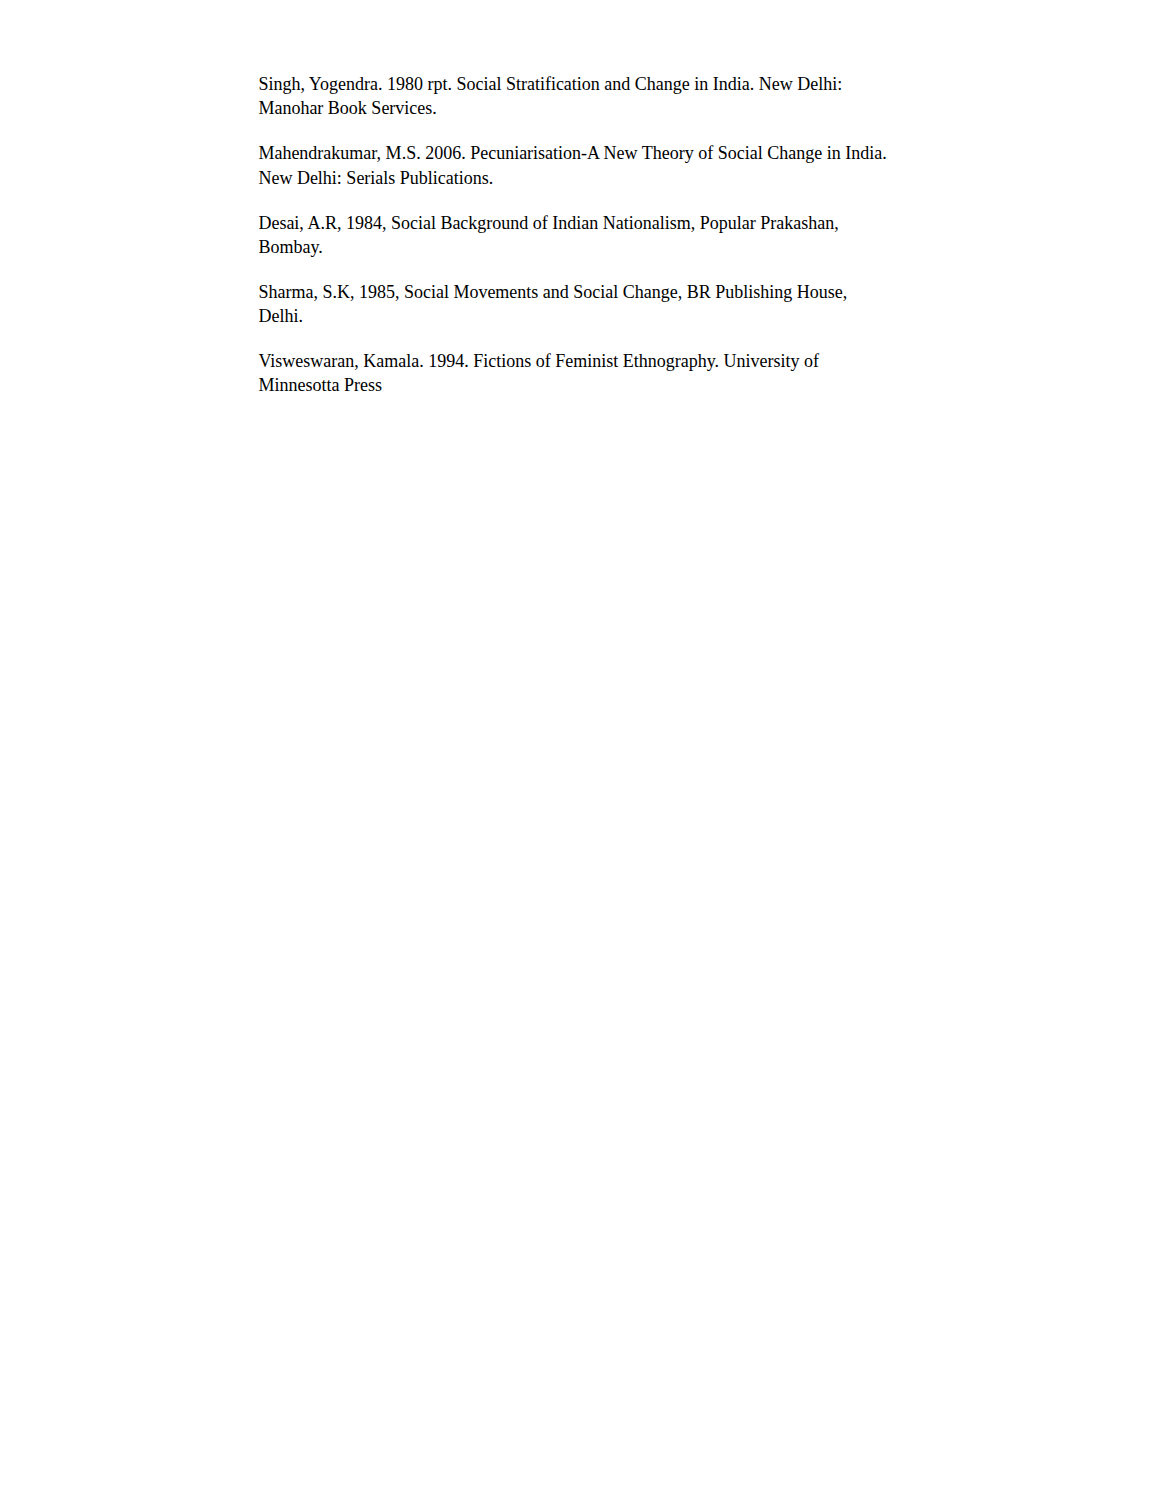Singh, Yogendra. 1980 rpt. Social Stratification and Change in India. New Delhi: Manohar Book Services.
Mahendrakumar, M.S. 2006. Pecuniarisation-A New Theory of Social Change in India. New Delhi: Serials Publications.
Desai, A.R, 1984, Social Background of Indian Nationalism, Popular Prakashan,
Bombay.
Sharma, S.K, 1985, Social Movements and Social Change, BR Publishing House,
Delhi.
Visweswaran, Kamala. 1994. Fictions of Feminist Ethnography. University of Minnesotta Press